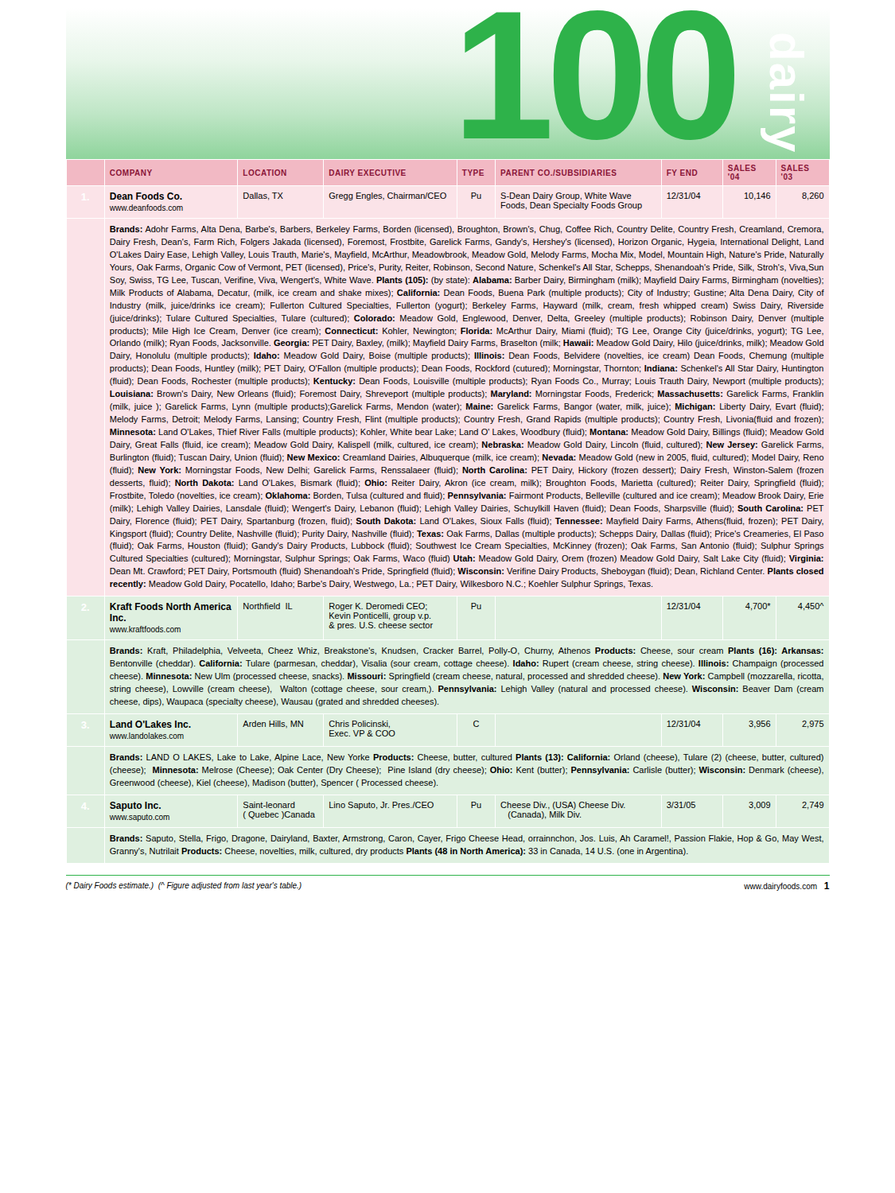100
dairy
| | COMPANY | LOCATION | DAIRY EXECUTIVE | TYPE | PARENT CO./SUBSIDIARIES | FY END | SALES '04 | SALES '03 |
| --- | --- | --- | --- | --- | --- | --- | --- | --- |
| 1. | Dean Foods Co. www.deanfoods.com | Dallas, TX | Gregg Engles, Chairman/CEO | Pu | S-Dean Dairy Group, White Wave Foods, Dean Specialty Foods Group | 12/31/04 | 10,146 | 8,260 |
| | Brands: Adohr Farms, Alta Dena, Barbe's, Barbers, Berkeley Farms, Borden (licensed), Broughton, Brown's, Chug, Coffee Rich, Country Delite, Country Fresh, Creamland, Cremora, Dairy Fresh, Dean's, Farm Rich, Folgers Jakada (licensed), Foremost, Frostbite, Garelick Farms, Gandy's, Hershey's (licensed), Horizon Organic, Hygeia, International Delight, Land O'Lakes Dairy Ease, Lehigh Valley, Louis Trauth, Marie's, Mayfield, McArthur, Meadowbrook, Meadow Gold, Melody Farms, Mocha Mix, Model, Mountain High, Nature's Pride, Naturally Yours, Oak Farms, Organic Cow of Vermont, PET (licensed), Price's, Purity, Reiter, Robinson, Second Nature, Schenkel's All Star, Schepps, Shenandoah's Pride, Silk, Stroh's, Viva,Sun Soy, Swiss, TG Lee, Tuscan, Verifine, Viva, Wengert's, White Wave. Plants (105): (by state): Alabama: Barber Dairy, Birmingham (milk); Mayfield Dairy Farms, Birmingham (novelties); Milk Products of Alabama, Decatur, (milk, ice cream and shake mixes); California: Dean Foods, Buena Park (multiple products); City of Industry; Gustine; Alta Dena Dairy, City of Industry (milk, juice/drinks ice cream); Fullerton Cultured Specialties, Fullerton (yogurt); Berkeley Farms, Hayward (milk, cream, fresh whipped cream) Swiss Dairy, Riverside (juice/drinks); Tulare Cultured Specialties, Tulare (cultured); Colorado: Meadow Gold, Englewood, Denver, Delta, Greeley (multiple products); Robinson Dairy, Denver (multiple products); Mile High Ice Cream, Denver (ice cream); Connecticut: Kohler, Newington; Florida: McArthur Dairy, Miami (fluid); TG Lee, Orange City (juice/drinks, yogurt); TG Lee, Orlando (milk); Ryan Foods, Jacksonville. Georgia: PET Dairy, Baxley, (milk); Mayfield Dairy Farms, Braselton (milk; Hawaii: Meadow Gold Dairy, Hilo (juice/drinks, milk); Meadow Gold Dairy, Honolulu (multiple products); Idaho: Meadow Gold Dairy, Boise (multiple products); Illinois: Dean Foods, Belvidere (novelties, ice cream) Dean Foods, Chemung (multiple products); Dean Foods, Huntley (milk); PET Dairy, O'Fallon (multiple products); Dean Foods, Rockford (cutured); Morningstar, Thornton; Indiana: Schenkel's All Star Dairy, Huntington (fluid); Dean Foods, Rochester (multiple products); Kentucky: Dean Foods, Louisville (multiple products); Ryan Foods Co., Murray; Louis Trauth Dairy, Newport (multiple products); Louisiana: Brown's Dairy, New Orleans (fluid); Foremost Dairy, Shreveport (multiple products); Maryland: Morningstar Foods, Frederick; Massachusetts: Garelick Farms, Franklin (milk, juice ); Garelick Farms, Lynn (multiple products);Garelick Farms, Mendon (water); Maine: Garelick Farms, Bangor (water, milk, juice); Michigan: Liberty Dairy, Evart (fluid); Melody Farms, Detroit; Melody Farms, Lansing; Country Fresh, Flint (multiple products); Country Fresh, Grand Rapids (multiple products); Country Fresh, Livonia(fluid and frozen); Minnesota: Land O'Lakes, Thief River Falls (multiple products); Kohler, White bear Lake; Land O' Lakes, Woodbury (fluid); Montana: Meadow Gold Dairy, Billings (fluid); Meadow Gold Dairy, Great Falls (fluid, ice cream); Meadow Gold Dairy, Kalispell (milk, cultured, ice cream); Nebraska: Meadow Gold Dairy, Lincoln (fluid, cultured); New Jersey: Garelick Farms, Burlington (fluid); Tuscan Dairy, Union (fluid); New Mexico: Creamland Dairies, Albuquerque (milk, ice cream); Nevada: Meadow Gold (new in 2005, fluid, cultured); Model Dairy, Reno (fluid); New York: Morningstar Foods, New Delhi; Garelick Farms, Renssalaeer (fluid); North Carolina: PET Dairy, Hickory (frozen dessert); Dairy Fresh, Winston-Salem (frozen desserts, fluid); North Dakota: Land O'Lakes, Bismark (fluid); Ohio: Reiter Dairy, Akron (ice cream, milk); Broughton Foods, Marietta (cultured); Reiter Dairy, Springfield (fluid); Frostbite, Toledo (novelties, ice cream); Oklahoma: Borden, Tulsa (cultured and fluid); Pennsylvania: Fairmont Products, Belleville (cultured and ice cream); Meadow Brook Dairy, Erie (milk); Lehigh Valley Dairies, Lansdale (fluid); Wengert's Dairy, Lebanon (fluid); Lehigh Valley Dairies, Schuylkill Haven (fluid); Dean Foods, Sharpsville (fluid); South Carolina: PET Dairy, Florence (fluid); PET Dairy, Spartanburg (frozen, fluid); South Dakota: Land O'Lakes, Sioux Falls (fluid); Tennessee: Mayfield Dairy Farms, Athens(fluid, frozen); PET Dairy, Kingsport (fluid); Country Delite, Nashville (fluid); Purity Dairy, Nashville (fluid); Texas: Oak Farms, Dallas (multiple products); Schepps Dairy, Dallas (fluid); Price's Creameries, El Paso (fluid); Oak Farms, Houston (fluid); Gandy's Dairy Products, Lubbock (fluid); Southwest Ice Cream Specialties, McKinney (frozen); Oak Farms, San Antonio (fluid); Sulphur Springs Cultured Specialties (cultured); Morningstar, Sulphur Springs; Oak Farms, Waco (fluid) Utah: Meadow Gold Dairy, Orem (frozen) Meadow Gold Dairy, Salt Lake City (fluid); Virginia: Dean Mt. Crawford; PET Dairy, Portsmouth (fluid) Shenandoah's Pride, Springfield (fluid); Wisconsin: Verifine Dairy Products, Sheboygan (fluid); Dean, Richland Center. Plants closed recently: Meadow Gold Dairy, Pocatello, Idaho; Barbe's Dairy, Westwego, La.; PET Dairy, Wilkesboro N.C.; Koehler Sulphur Springs, Texas. |
| 2. | Kraft Foods North America Inc. www.kraftfoods.com | Northfield IL | Roger K. Deromedi CEO; Kevin Ponticelli, group v.p. & pres. U.S. cheese sector | Pu | | 12/31/04 | 4,700* | 4,450^ |
| | Brands: Kraft, Philadelphia, Velveeta, Cheez Whiz, Breakstone's, Knudsen, Cracker Barrel, Polly-O, Churny, Athenos Products: Cheese, sour cream Plants (16): Arkansas: Bentonville (cheddar). California: Tulare (parmesan, cheddar), Visalia (sour cream, cottage cheese). Idaho: Rupert (cream cheese, string cheese). Illinois: Champaign (processed cheese). Minnesota: New Ulm (processed cheese, snacks). Missouri: Springfield (cream cheese, natural, processed and shredded cheese). New York: Campbell (mozzarella, ricotta, string cheese), Lowville (cream cheese), Walton (cottage cheese, sour cream,). Pennsylvania: Lehigh Valley (natural and processed cheese). Wisconsin: Beaver Dam (cream cheese, dips), Waupaca (specialty cheese), Wausau (grated and shredded cheeses). |
| 3. | Land O'Lakes Inc. www.landolakes.com | Arden Hills, MN | Chris Policinski, Exec. VP & COO | C | | 12/31/04 | 3,956 | 2,975 |
| | Brands: LAND O LAKES, Lake to Lake, Alpine Lace, New Yorke Products: Cheese, butter, cultured Plants (13): California: Orland (cheese), Tulare (2) (cheese, butter, cultured) (cheese); Minnesota: Melrose (Cheese); Oak Center (Dry Cheese); Pine Island (dry cheese); Ohio: Kent (butter); Pennsylvania: Carlisle (butter); Wisconsin: Denmark (cheese), Greenwood (cheese), Kiel (cheese), Madison (butter), Spencer ( Processed cheese). |
| 4. | Saputo Inc. www.saputo.com | Saint-leonard ( Quebec )Canada | Lino Saputo, Jr. Pres./CEO | Pu | Cheese Div., (USA) Cheese Div. (Canada), Milk Div. | 3/31/05 | 3,009 | 2,749 |
| | Brands: Saputo, Stella, Frigo, Dragone, Dairyland, Baxter, Armstrong, Caron, Cayer, Frigo Cheese Head, orrainnchon, Jos. Luis, Ah Caramel!, Passion Flakie, Hop & Go, May West, Granny's, Nutrilait Products: Cheese, novelties, milk, cultured, dry products Plants (48 in North America): 33 in Canada, 14 U.S. (one in Argentina). |
(* Dairy Foods estimate.) (^ Figure adjusted from last year's table.)
www.dairyfoods.com 1